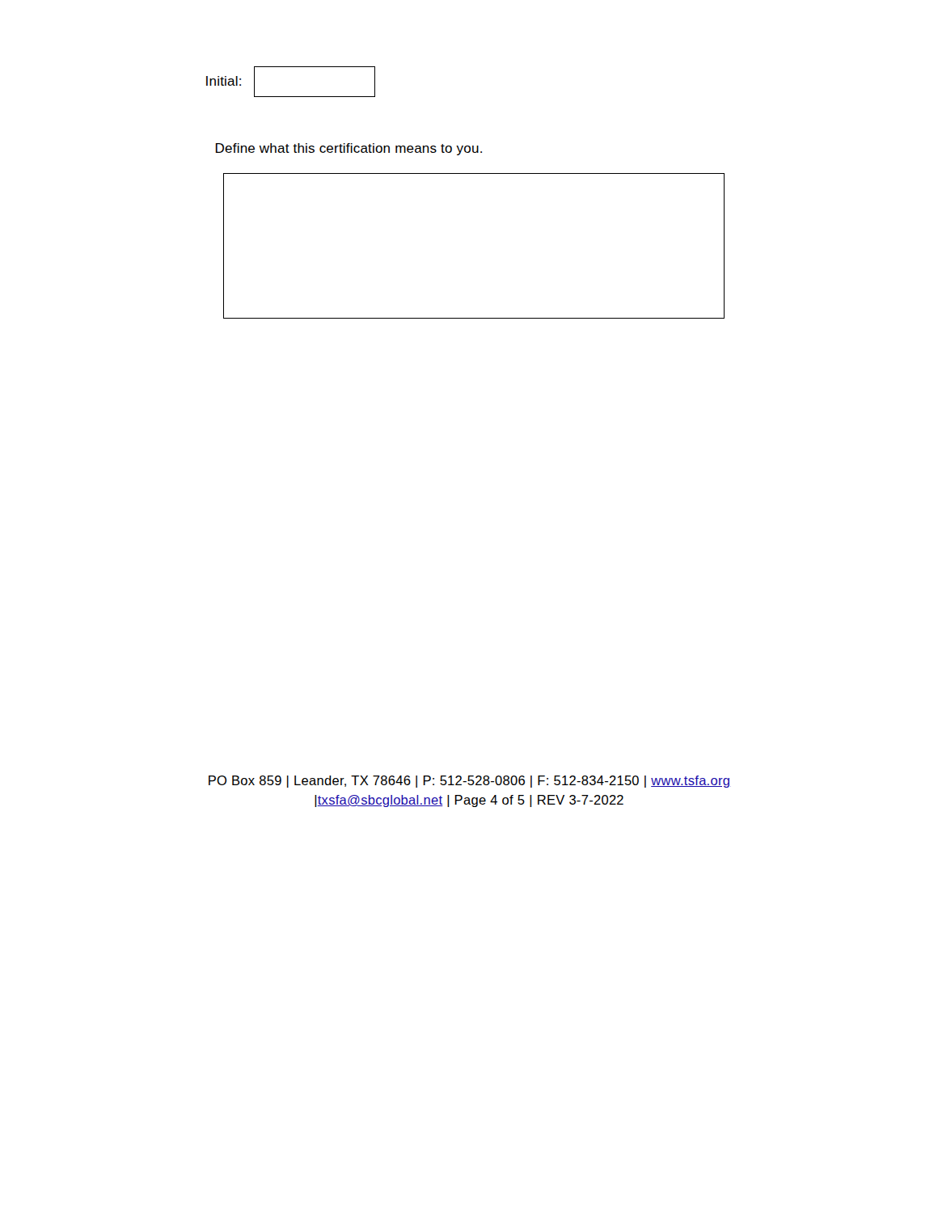Initial:
Define what this certification means to you.
PO Box 859 | Leander, TX 78646 | P: 512-528-0806 | F: 512-834-2150 | www.tsfa.org
|txsfa@sbcglobal.net | Page 4 of 5 | REV 3-7-2022